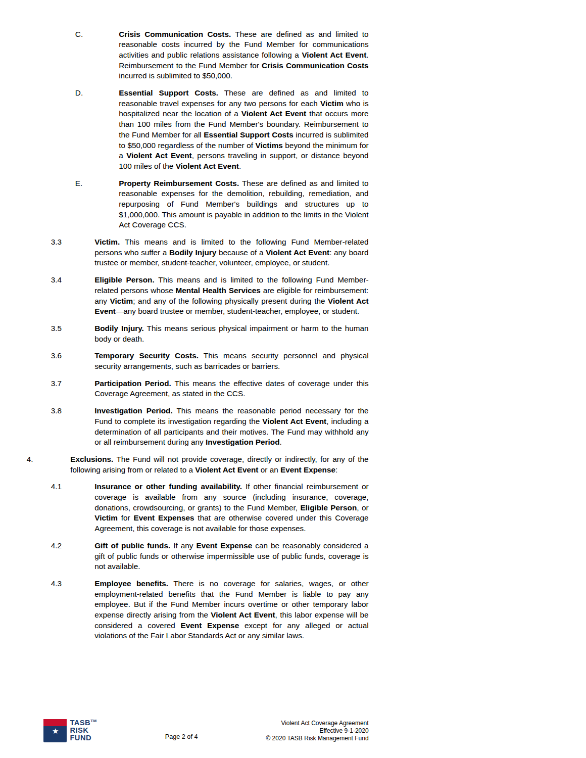C. Crisis Communication Costs. These are defined as and limited to reasonable costs incurred by the Fund Member for communications activities and public relations assistance following a Violent Act Event. Reimbursement to the Fund Member for Crisis Communication Costs incurred is sublimited to $50,000.
D. Essential Support Costs. These are defined as and limited to reasonable travel expenses for any two persons for each Victim who is hospitalized near the location of a Violent Act Event that occurs more than 100 miles from the Fund Member's boundary. Reimbursement to the Fund Member for all Essential Support Costs incurred is sublimited to $50,000 regardless of the number of Victims beyond the minimum for a Violent Act Event, persons traveling in support, or distance beyond 100 miles of the Violent Act Event.
E. Property Reimbursement Costs. These are defined as and limited to reasonable expenses for the demolition, rebuilding, remediation, and repurposing of Fund Member's buildings and structures up to $1,000,000. This amount is payable in addition to the limits in the Violent Act Coverage CCS.
3.3 Victim. This means and is limited to the following Fund Member-related persons who suffer a Bodily Injury because of a Violent Act Event: any board trustee or member, student-teacher, volunteer, employee, or student.
3.4 Eligible Person. This means and is limited to the following Fund Member-related persons whose Mental Health Services are eligible for reimbursement: any Victim; and any of the following physically present during the Violent Act Event—any board trustee or member, student-teacher, employee, or student.
3.5 Bodily Injury. This means serious physical impairment or harm to the human body or death.
3.6 Temporary Security Costs. This means security personnel and physical security arrangements, such as barricades or barriers.
3.7 Participation Period. This means the effective dates of coverage under this Coverage Agreement, as stated in the CCS.
3.8 Investigation Period. This means the reasonable period necessary for the Fund to complete its investigation regarding the Violent Act Event, including a determination of all participants and their motives. The Fund may withhold any or all reimbursement during any Investigation Period.
4. Exclusions. The Fund will not provide coverage, directly or indirectly, for any of the following arising from or related to a Violent Act Event or an Event Expense:
4.1 Insurance or other funding availability. If other financial reimbursement or coverage is available from any source (including insurance, coverage, donations, crowdsourcing, or grants) to the Fund Member, Eligible Person, or Victim for Event Expenses that are otherwise covered under this Coverage Agreement, this coverage is not available for those expenses.
4.2 Gift of public funds. If any Event Expense can be reasonably considered a gift of public funds or otherwise impermissible use of public funds, coverage is not available.
4.3 Employee benefits. There is no coverage for salaries, wages, or other employment-related benefits that the Fund Member is liable to pay any employee. But if the Fund Member incurs overtime or other temporary labor expense directly arising from the Violent Act Event, this labor expense will be considered a covered Event Expense except for any alleged or actual violations of the Fair Labor Standards Act or any similar laws.
TASBTM
RISK
FUND
Page 2 of 4
Violent Act Coverage Agreement
Effective 9-1-2020
© 2020 TASB Risk Management Fund